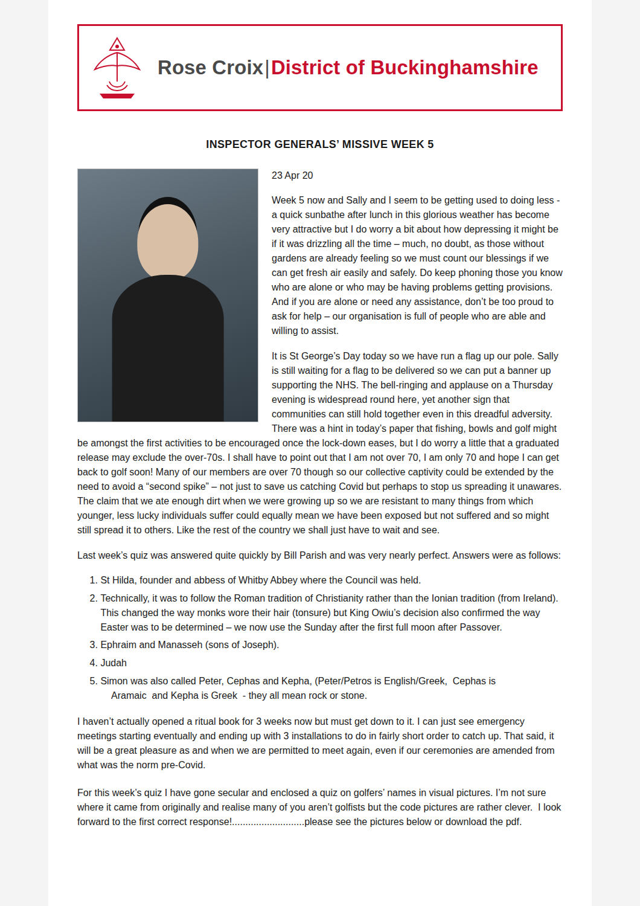Rose Croix|District of Buckinghamshire
INSPECTOR GENERALS’ MISSIVE WEEK 5
23 Apr 20
Week 5 now and Sally and I seem to be getting used to doing less - a quick sunbathe after lunch in this glorious weather has become very attractive but I do worry a bit about how depressing it might be if it was drizzling all the time – much, no doubt, as those without gardens are already feeling so we must count our blessings if we can get fresh air easily and safely. Do keep phoning those you know who are alone or who may be having problems getting provisions. And if you are alone or need any assistance, don’t be too proud to ask for help – our organisation is full of people who are able and willing to assist.
It is St George’s Day today so we have run a flag up our pole. Sally is still waiting for a flag to be delivered so we can put a banner up supporting the NHS. The bell-ringing and applause on a Thursday evening is widespread round here, yet another sign that communities can still hold together even in this dreadful adversity. There was a hint in today’s paper that fishing, bowls and golf might be amongst the first activities to be encouraged once the lock-down eases, but I do worry a little that a graduated release may exclude the over-70s. I shall have to point out that I am not over 70, I am only 70 and hope I can get back to golf soon! Many of our members are over 70 though so our collective captivity could be extended by the need to avoid a “second spike” – not just to save us catching Covid but perhaps to stop us spreading it unawares. The claim that we ate enough dirt when we were growing up so we are resistant to many things from which younger, less lucky individuals suffer could equally mean we have been exposed but not suffered and so might still spread it to others. Like the rest of the country we shall just have to wait and see.
Last week’s quiz was answered quite quickly by Bill Parish and was very nearly perfect. Answers were as follows:
St Hilda, founder and abbess of Whitby Abbey where the Council was held.
Technically, it was to follow the Roman tradition of Christianity rather than the Ionian tradition (from Ireland). This changed the way monks wore their hair (tonsure) but King Owiu’s decision also confirmed the way Easter was to be determined – we now use the Sunday after the first full moon after Passover.
Ephraim and Manasseh (sons of Joseph).
Judah
Simon was also called Peter, Cephas and Kepha, (Peter/Petros is English/Greek, Cephas is Aramaic and Kepha is Greek - they all mean rock or stone.
I haven’t actually opened a ritual book for 3 weeks now but must get down to it. I can just see emergency meetings starting eventually and ending up with 3 installations to do in fairly short order to catch up. That said, it will be a great pleasure as and when we are permitted to meet again, even if our ceremonies are amended from what was the norm pre-Covid.
For this week’s quiz I have gone secular and enclosed a quiz on golfers’ names in visual pictures. I’m not sure where it came from originally and realise many of you aren’t golfists but the code pictures are rather clever. I look forward to the first correct response!...........................please see the pictures below or download the pdf.